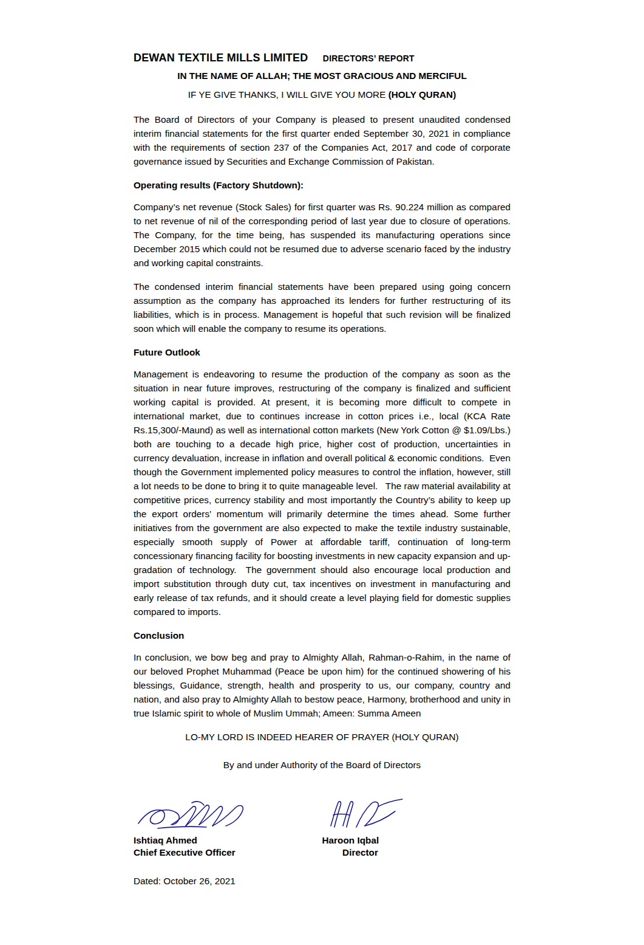DEWAN TEXTILE MILLS LIMITED DIRECTORS’ REPORT
IN THE NAME OF ALLAH; THE MOST GRACIOUS AND MERCIFUL
IF YE GIVE THANKS, I WILL GIVE YOU MORE (HOLY QURAN)
The Board of Directors of your Company is pleased to present unaudited condensed interim financial statements for the first quarter ended September 30, 2021 in compliance with the requirements of section 237 of the Companies Act, 2017 and code of corporate governance issued by Securities and Exchange Commission of Pakistan.
Operating results (Factory Shutdown):
Company’s net revenue (Stock Sales) for first quarter was Rs. 90.224 million as compared to net revenue of nil of the corresponding period of last year due to closure of operations. The Company, for the time being, has suspended its manufacturing operations since December 2015 which could not be resumed due to adverse scenario faced by the industry and working capital constraints.
The condensed interim financial statements have been prepared using going concern assumption as the company has approached its lenders for further restructuring of its liabilities, which is in process. Management is hopeful that such revision will be finalized soon which will enable the company to resume its operations.
Future Outlook
Management is endeavoring to resume the production of the company as soon as the situation in near future improves, restructuring of the company is finalized and sufficient working capital is provided. At present, it is becoming more difficult to compete in international market, due to continues increase in cotton prices i.e., local (KCA Rate Rs.15,300/-Maund) as well as international cotton markets (New York Cotton @ $1.09/Lbs.) both are touching to a decade high price, higher cost of production, uncertainties in currency devaluation, increase in inflation and overall political & economic conditions. Even though the Government implemented policy measures to control the inflation, however, still a lot needs to be done to bring it to quite manageable level. The raw material availability at competitive prices, currency stability and most importantly the Country’s ability to keep up the export orders’ momentum will primarily determine the times ahead. Some further initiatives from the government are also expected to make the textile industry sustainable, especially smooth supply of Power at affordable tariff, continuation of long-term concessionary financing facility for boosting investments in new capacity expansion and up-gradation of technology. The government should also encourage local production and import substitution through duty cut, tax incentives on investment in manufacturing and early release of tax refunds, and it should create a level playing field for domestic supplies compared to imports.
Conclusion
In conclusion, we bow beg and pray to Almighty Allah, Rahman-o-Rahim, in the name of our beloved Prophet Muhammad (Peace be upon him) for the continued showering of his blessings, Guidance, strength, health and prosperity to us, our company, country and nation, and also pray to Almighty Allah to bestow peace, Harmony, brotherhood and unity in true Islamic spirit to whole of Muslim Ummah; Ameen: Summa Ameen
LO-MY LORD IS INDEED HEARER OF PRAYER (HOLY QURAN)
By and under Authority of the Board of Directors
| Ishtiaq Ahmed Chief Executive Officer | Haroon Iqbal Director |
Dated: October 26, 2021